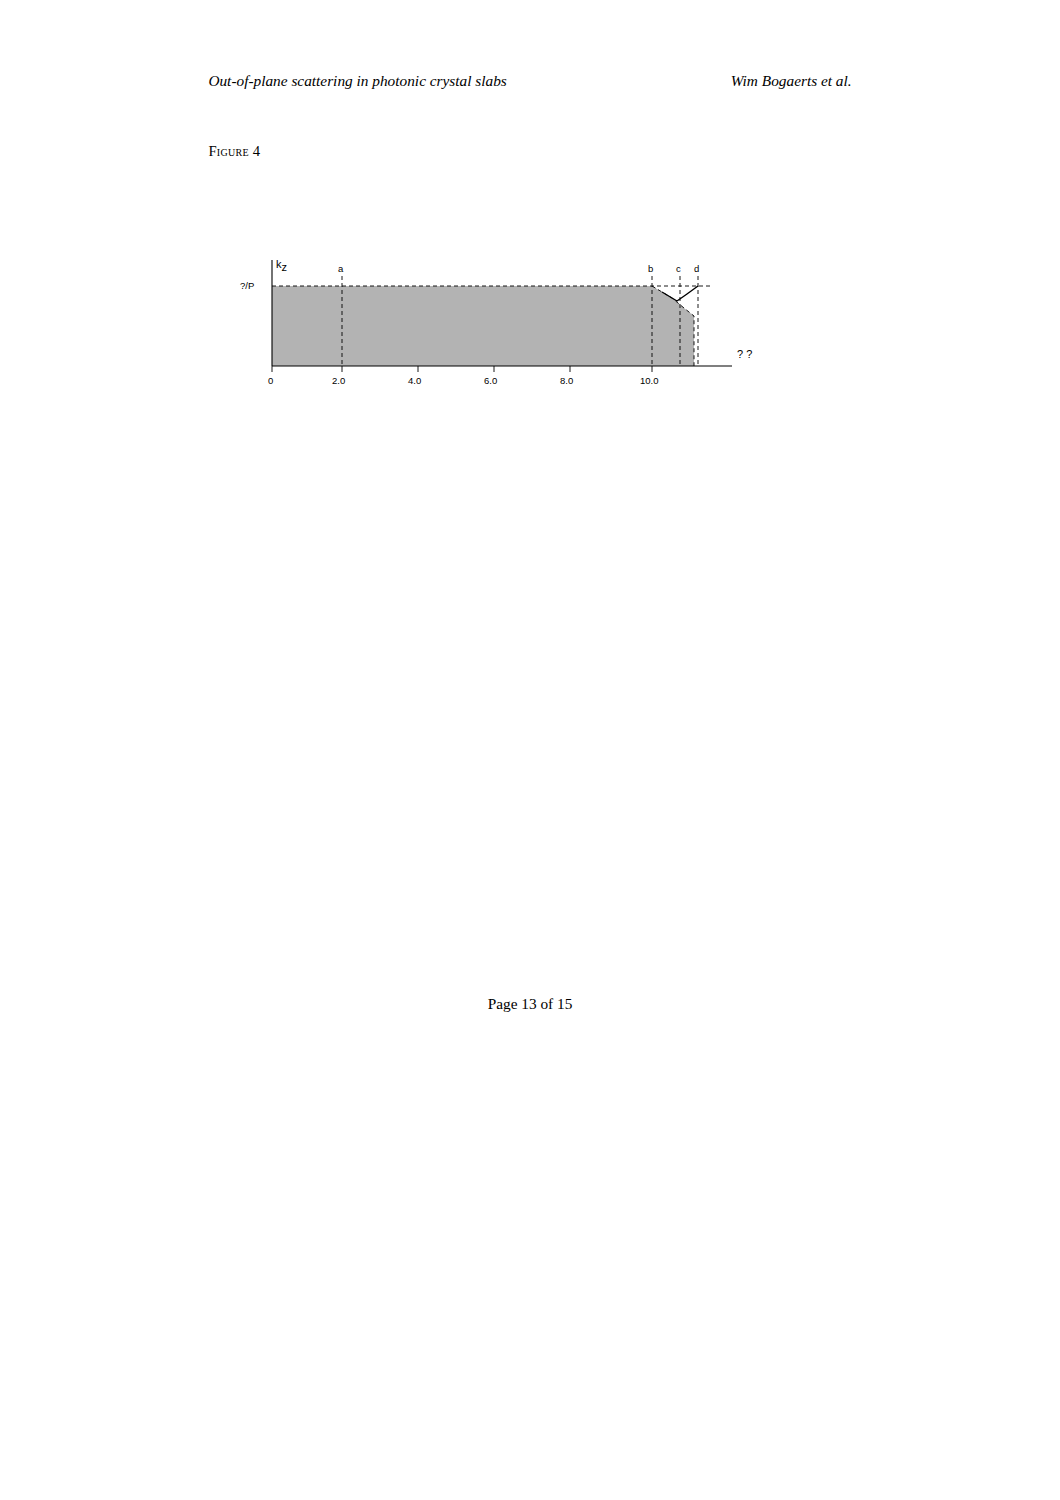Out-of-plane scattering in photonic crystal slabs
Wim Bogaerts et al.
Figure 4
kz ?/P ? ? a b c d 0 2.0 4.0 6.0 8.0 10.0
Page 13 of 15